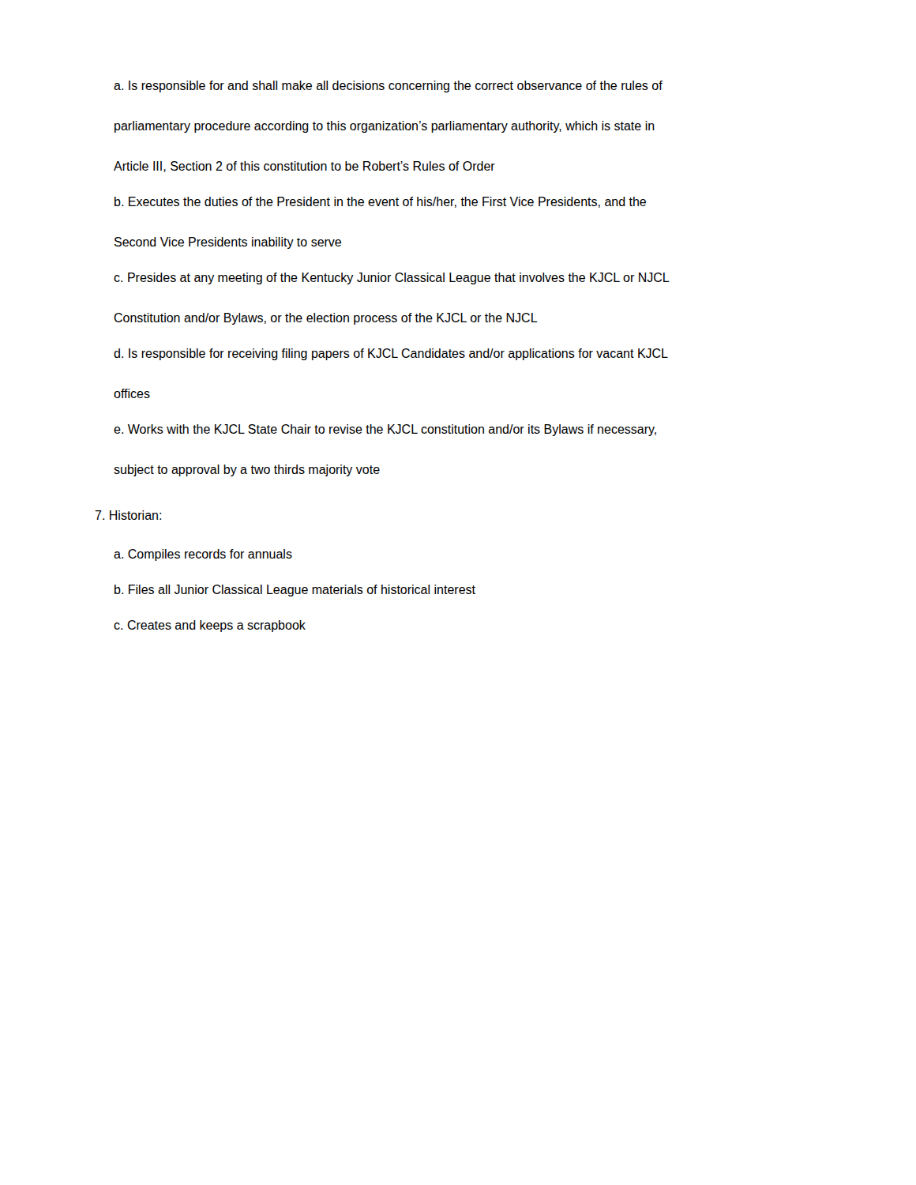a. Is responsible for and shall make all decisions concerning the correct observance of the rules of
parliamentary procedure according to this organization’s parliamentary authority, which is state in
Article III, Section 2 of this constitution to be Robert’s Rules of Order
b. Executes the duties of the President in the event of his/her, the First Vice Presidents, and the
Second Vice Presidents inability to serve
c. Presides at any meeting of the Kentucky Junior Classical League that involves the KJCL or NJCL
Constitution and/or Bylaws, or the election process of the KJCL or the NJCL
d. Is responsible for receiving filing papers of KJCL Candidates and/or applications for vacant KJCL
offices
e. Works with the KJCL State Chair to revise the KJCL constitution and/or its Bylaws if necessary,
subject to approval by a two thirds majority vote
7. Historian:
a. Compiles records for annuals
b. Files all Junior Classical League materials of historical interest
c. Creates and keeps a scrapbook